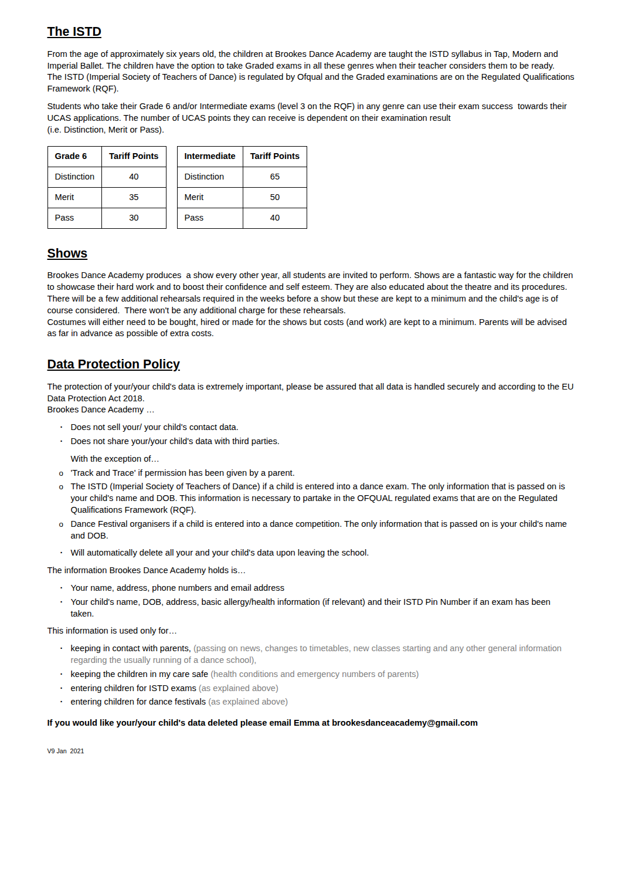The ISTD
From the age of approximately six years old, the children at Brookes Dance Academy are taught the ISTD syllabus in Tap, Modern and Imperial Ballet. The children have the option to take Graded exams in all these genres when their teacher considers them to be ready.
The ISTD (Imperial Society of Teachers of Dance) is regulated by Ofqual and the Graded examinations are on the Regulated Qualifications Framework (RQF).
Students who take their Grade 6 and/or Intermediate exams (level 3 on the RQF) in any genre can use their exam success towards their UCAS applications. The number of UCAS points they can receive is dependent on their examination result
(i.e. Distinction, Merit or Pass).
| Grade 6 | Tariff Points |
| --- | --- |
| Distinction | 40 |
| Merit | 35 |
| Pass | 30 |
| Intermediate | Tariff Points |
| --- | --- |
| Distinction | 65 |
| Merit | 50 |
| Pass | 40 |
Shows
Brookes Dance Academy produces a show every other year, all students are invited to perform. Shows are a fantastic way for the children to showcase their hard work and to boost their confidence and self esteem. They are also educated about the theatre and its procedures.
There will be a few additional rehearsals required in the weeks before a show but these are kept to a minimum and the child's age is of course considered. There won't be any additional charge for these rehearsals.
Costumes will either need to be bought, hired or made for the shows but costs (and work) are kept to a minimum. Parents will be advised as far in advance as possible of extra costs.
Data Protection Policy
The protection of your/your child's data is extremely important, please be assured that all data is handled securely and according to the EU Data Protection Act 2018.
Brookes Dance Academy …
Does not sell your/ your child's contact data.
Does not share your/your child's data with third parties.
With the exception of…
'Track and Trace' if permission has been given by a parent.
The ISTD (Imperial Society of Teachers of Dance) if a child is entered into a dance exam. The only information that is passed on is your child's name and DOB. This information is necessary to partake in the OFQUAL regulated exams that are on the Regulated Qualifications Framework (RQF).
Dance Festival organisers if a child is entered into a dance competition. The only information that is passed on is your child's name and DOB.
Will automatically delete all your and your child's data upon leaving the school.
The information Brookes Dance Academy holds is…
Your name, address, phone numbers and email address
Your child's name, DOB, address, basic allergy/health information (if relevant) and their ISTD Pin Number if an exam has been taken.
This information is used only for…
keeping in contact with parents, (passing on news, changes to timetables, new classes starting and any other general information regarding the usually running of a dance school),
keeping the children in my care safe (health conditions and emergency numbers of parents)
entering children for ISTD exams (as explained above)
entering children for dance festivals (as explained above)
If you would like your/your child's data deleted please email Emma at brookesdanceacademy@gmail.com
V9 Jan 2021